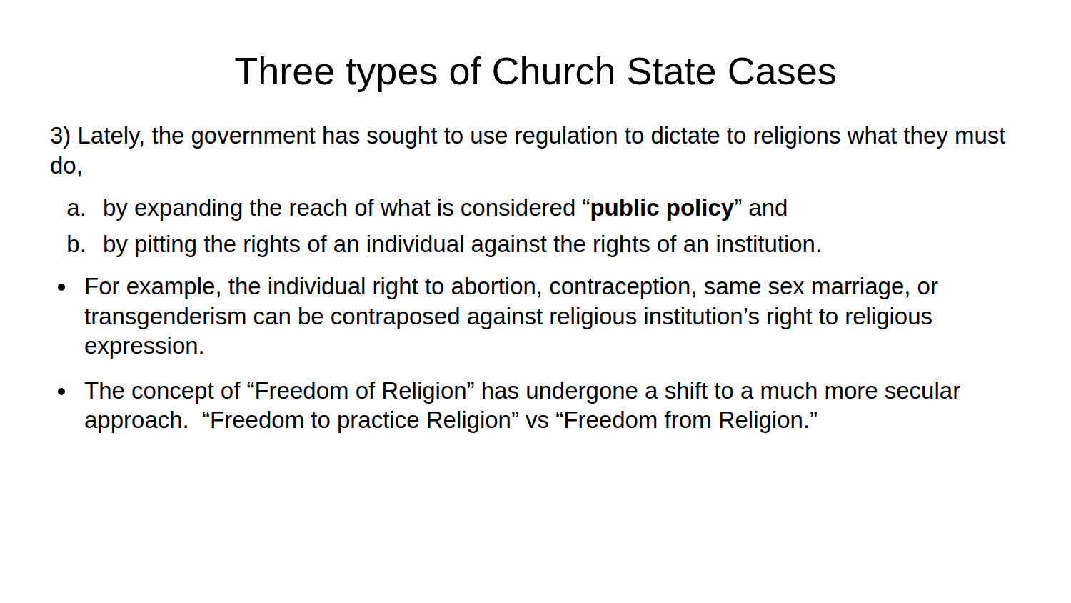Three types of Church State Cases
3) Lately, the government has sought to use regulation to dictate to religions what they must do,
by expanding the reach of what is considered “public policy” and
by pitting the rights of an individual against the rights of an institution.
For example, the individual right to abortion, contraception, same sex marriage, or transgenderism can be contraposed against religious institution’s right to religious expression.
The concept of “Freedom of Religion” has undergone a shift to a much more secular approach. “Freedom to practice Religion” vs “Freedom from Religion.”